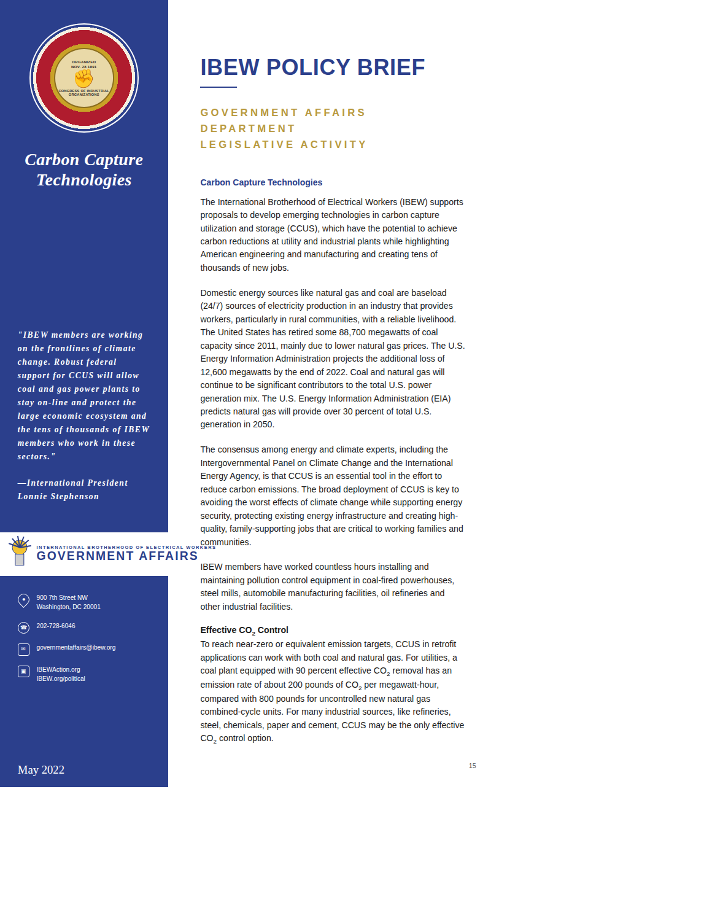ORGANIZED
NOV. 28 1891
✊
CONGRESS OF INDUSTRIAL ORGANIZATIONS
Carbon Capture
Technologies
"IBEW members are working on the frontlines of climate change. Robust federal support for CCUS will allow coal and gas power plants to stay on-line and protect the large economic ecosystem and the tens of thousands of IBEW members who work in these sectors."
—International President Lonnie Stephenson
International Brotherhood of Electrical Workers
GOVERNMENT AFFAIRS
●
900 7th Street NW
Washington, DC 20001
☎
202-728-6046
✉
governmentaffairs@ibew.org
▣
IBEWAction.org
IBEW.org/political
May 2022
IBEW POLICY BRIEF
Government Affairs Department
Legislative Activity
Carbon Capture Technologies
The International Brotherhood of Electrical Workers (IBEW) supports proposals to develop emerging technologies in carbon capture utilization and storage (CCUS), which have the potential to achieve carbon reductions at utility and industrial plants while highlighting American engineering and manufacturing and creating tens of thousands of new jobs.
Domestic energy sources like natural gas and coal are baseload (24/7) sources of electricity production in an industry that provides workers, particularly in rural communities, with a reliable livelihood. The United States has retired some 88,700 megawatts of coal capacity since 2011, mainly due to lower natural gas prices. The U.S. Energy Information Administration projects the additional loss of 12,600 megawatts by the end of 2022. Coal and natural gas will continue to be significant contributors to the total U.S. power generation mix. The U.S. Energy Information Administration (EIA) predicts natural gas will provide over 30 percent of total U.S. generation in 2050.
The consensus among energy and climate experts, including the Intergovernmental Panel on Climate Change and the International Energy Agency, is that CCUS is an essential tool in the effort to reduce carbon emissions. The broad deployment of CCUS is key to avoiding the worst effects of climate change while supporting energy security, protecting existing energy infrastructure and creating high-quality, family-supporting jobs that are critical to working families and communities.
IBEW members have worked countless hours installing and maintaining pollution control equipment in coal-fired powerhouses, steel mills, automobile manufacturing facilities, oil refineries and other industrial facilities.
Effective CO2 Control
To reach near-zero or equivalent emission targets, CCUS in retrofit applications can work with both coal and natural gas. For utilities, a coal plant equipped with 90 percent effective CO2 removal has an emission rate of about 200 pounds of CO2 per megawatt-hour, compared with 800 pounds for uncontrolled new natural gas combined-cycle units. For many industrial sources, like refineries, steel, chemicals, paper and cement, CCUS may be the only effective CO2 control option.
15